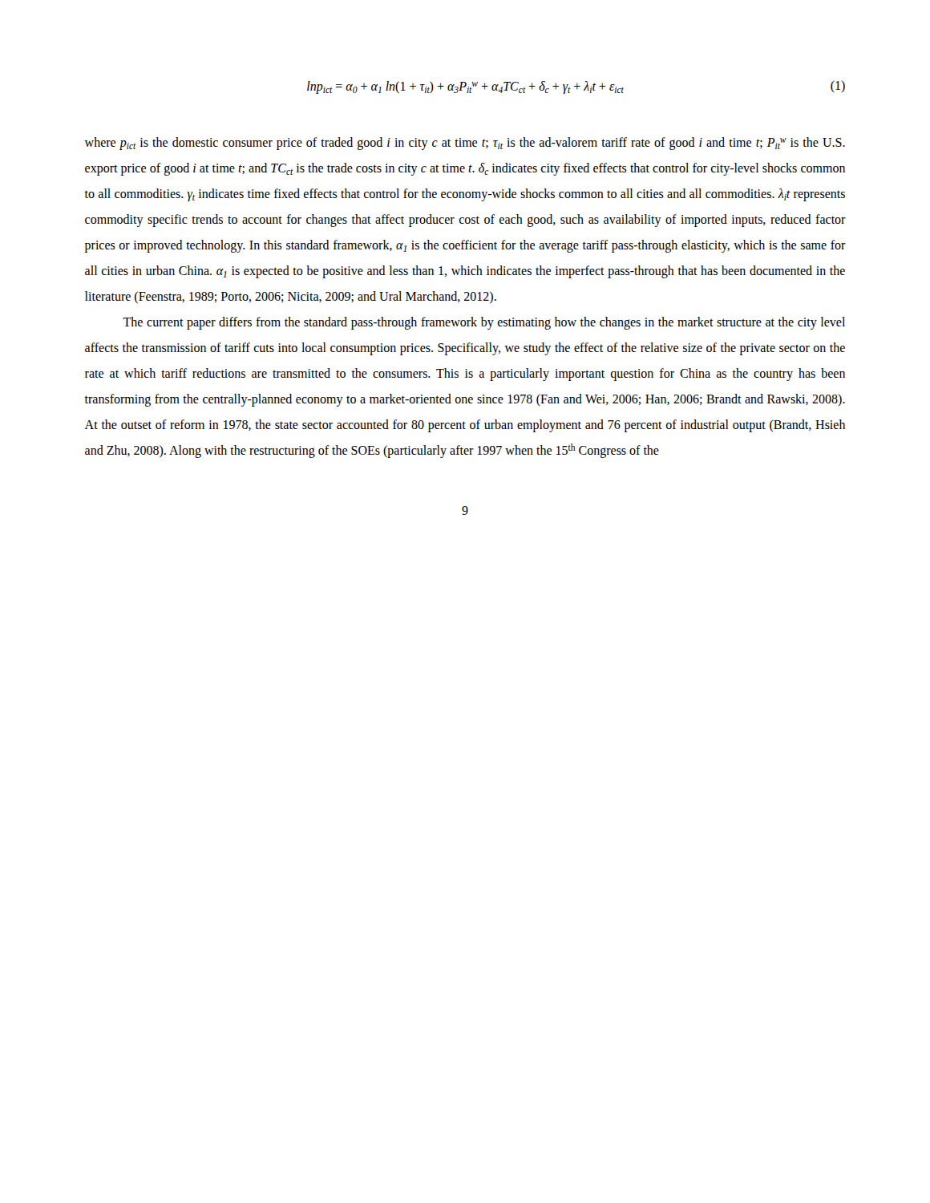lnpict = α0 + α1 ln(1 + τit) + α3Pitw + α4TCct + δc + γt + λit + εict (1)
where pict is the domestic consumer price of traded good i in city c at time t; τit is the ad-valorem tariff rate of good i and time t; Pitw is the U.S. export price of good i at time t; and TCct is the trade costs in city c at time t. δc indicates city fixed effects that control for city-level shocks common to all commodities. γt indicates time fixed effects that control for the economy-wide shocks common to all cities and all commodities. λit represents commodity specific trends to account for changes that affect producer cost of each good, such as availability of imported inputs, reduced factor prices or improved technology. In this standard framework, α1 is the coefficient for the average tariff pass-through elasticity, which is the same for all cities in urban China. α1 is expected to be positive and less than 1, which indicates the imperfect pass-through that has been documented in the literature (Feenstra, 1989; Porto, 2006; Nicita, 2009; and Ural Marchand, 2012).
The current paper differs from the standard pass-through framework by estimating how the changes in the market structure at the city level affects the transmission of tariff cuts into local consumption prices. Specifically, we study the effect of the relative size of the private sector on the rate at which tariff reductions are transmitted to the consumers. This is a particularly important question for China as the country has been transforming from the centrally-planned economy to a market-oriented one since 1978 (Fan and Wei, 2006; Han, 2006; Brandt and Rawski, 2008). At the outset of reform in 1978, the state sector accounted for 80 percent of urban employment and 76 percent of industrial output (Brandt, Hsieh and Zhu, 2008). Along with the restructuring of the SOEs (particularly after 1997 when the 15th Congress of the
9